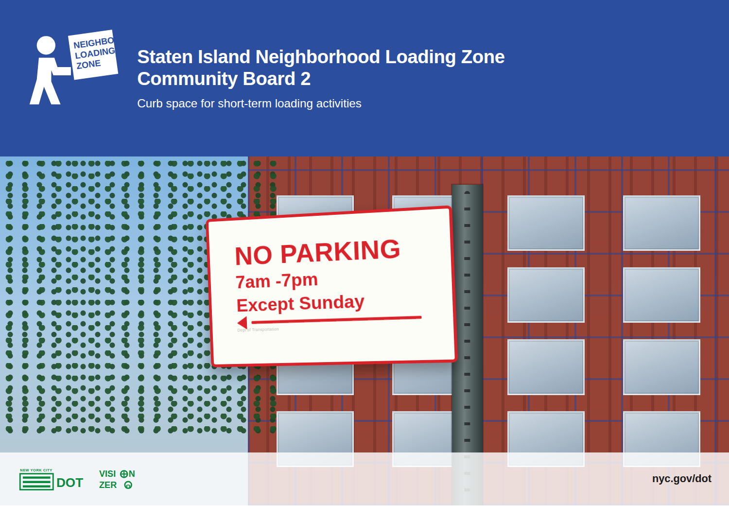NEIGHBORHOOD LOADING ZONE
Staten Island Neighborhood Loading Zone
Community Board 2
Curb space for short-term loading activities
NO PARKING
7am -7pm
Except Sunday
Dept of Transportation
NEW YORK CITY DOT VISI N ZER
nyc.gov/dot